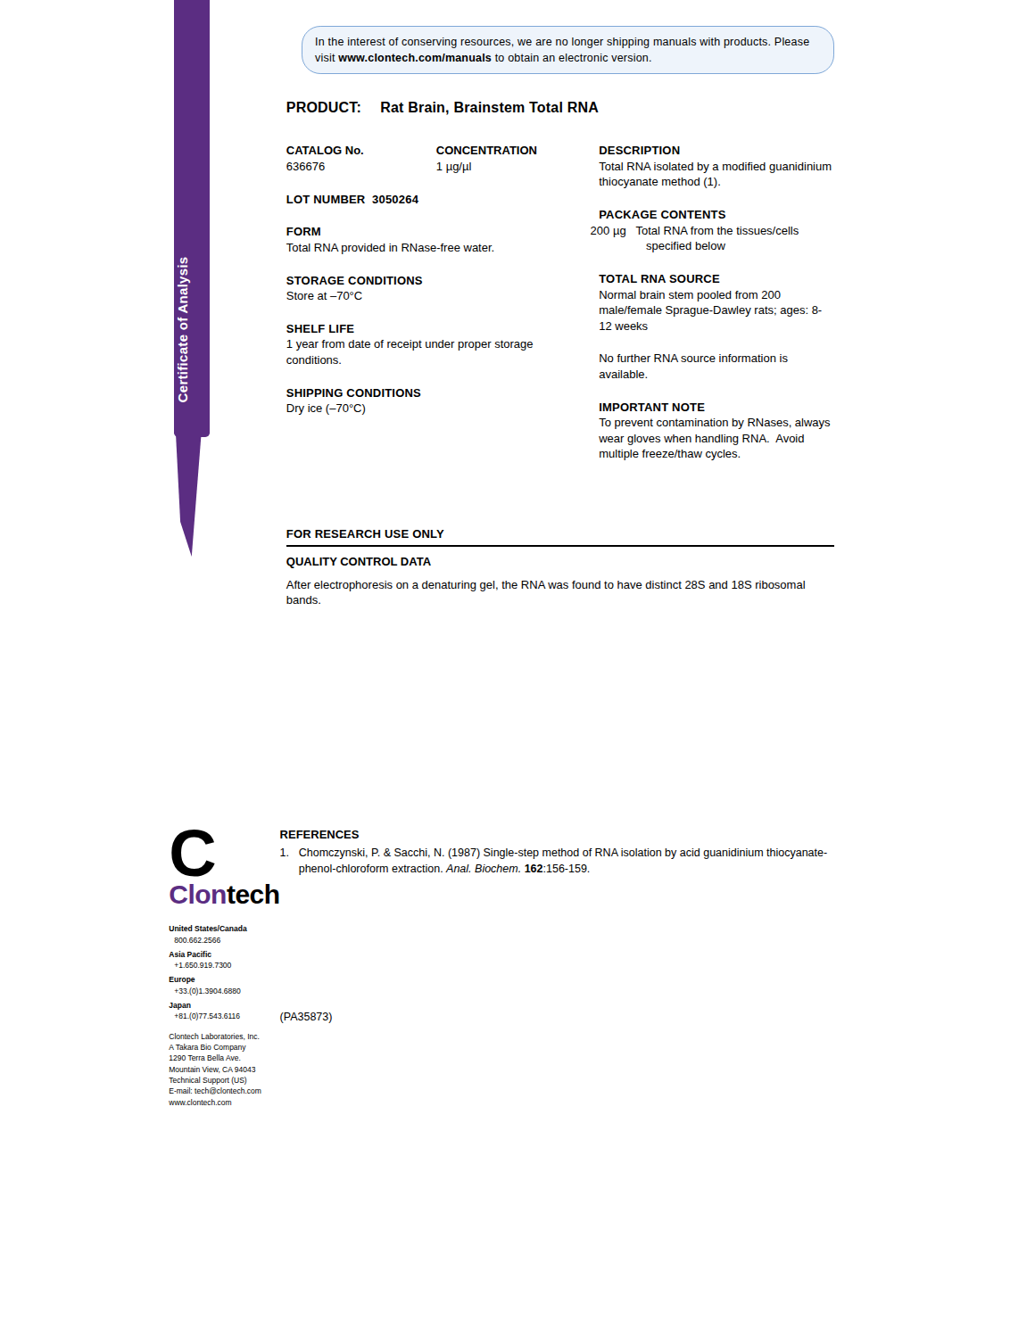Certificate of Analysis
In the interest of conserving resources, we are no longer shipping manuals with products. Please visit www.clontech.com/manuals to obtain an electronic version.
PRODUCT: Rat Brain, Brainstem Total RNA
CATALOG No.
636676
CONCENTRATION
1 µg/µl
LOT NUMBER 3050264
FORM
Total RNA provided in RNase-free water.
STORAGE CONDITIONS
Store at –70°C
SHELF LIFE
1 year from date of receipt under proper storage conditions.
SHIPPING CONDITIONS
Dry ice (–70°C)
DESCRIPTION
Total RNA isolated by a modified guanidinium thiocyanate method (1).
PACKAGE CONTENTS
200 µg Total RNA from the tissues/cells specified below
TOTAL RNA SOURCE
Normal brain stem pooled from 200 male/female Sprague-Dawley rats; ages: 8-12 weeks
No further RNA source information is available.
IMPORTANT NOTE
To prevent contamination by RNases, always wear gloves when handling RNA. Avoid multiple freeze/thaw cycles.
FOR RESEARCH USE ONLY
QUALITY CONTROL DATA
After electrophoresis on a denaturing gel, the RNA was found to have distinct 28S and 18S ribosomal bands.
C Clon tech
United States/Canada
800.662.2566
Asia Pacific
+1.650.919.7300
Europe
+33.(0)1.3904.6880
Japan
+81.(0)77.543.6116
Clontech Laboratories, Inc.
A Takara Bio Company
1290 Terra Bella Ave.
Mountain View, CA 94043
Technical Support (US)
E-mail: tech@clontech.com
www.clontech.com
REFERENCES
1.
Chomczynski, P. & Sacchi, N. (1987) Single-step method of RNA isolation by acid guanidinium thiocyanate-phenol-chloroform extraction. Anal. Biochem. 162:156-159.
(PA35873)